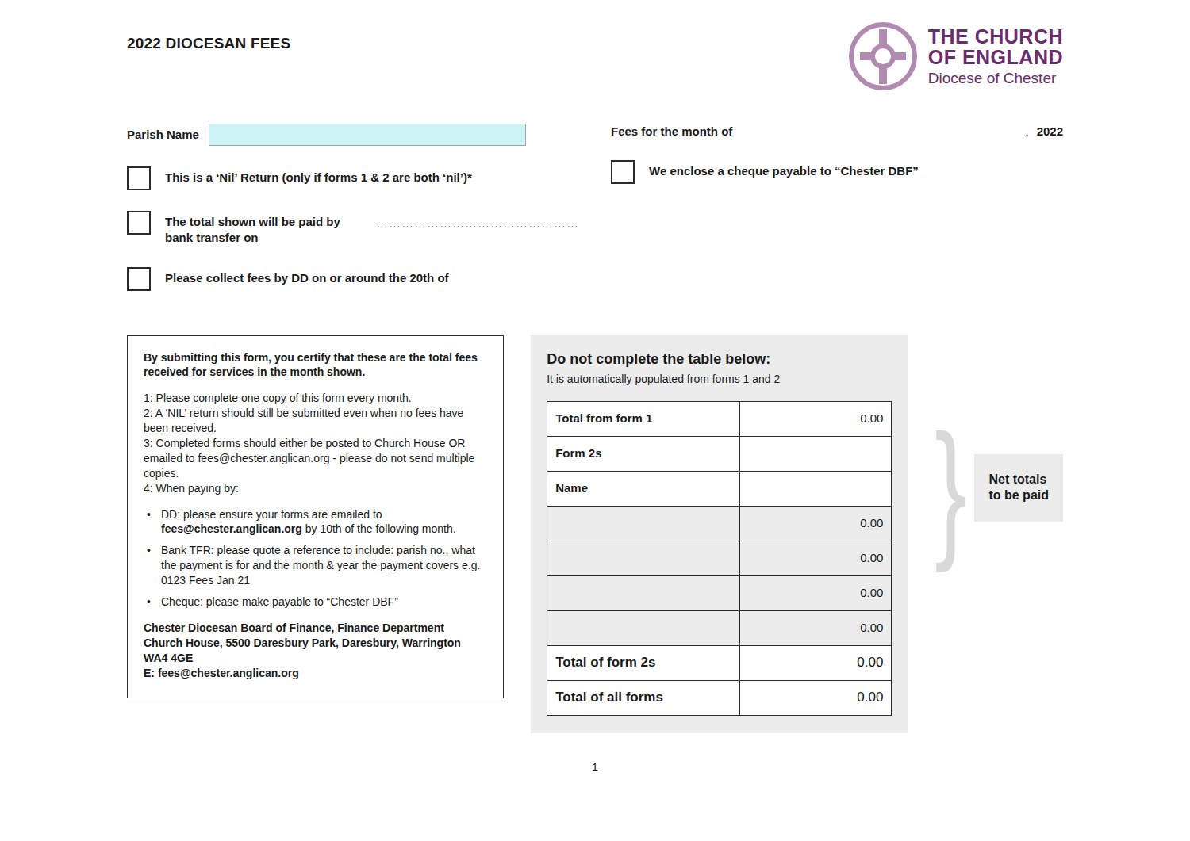2022 DIOCESAN FEES
THE CHURCH OF ENGLAND Diocese of Chester
Parish Name
This is a ‘Nil’ Return (only if forms 1 & 2 are both ‘nil’)*
The total shown will be paid by bank transfer on
…………………………………………
Please collect fees by DD on or around the 20th of
Fees for the month of . 2022
We enclose a cheque payable to “Chester DBF”
By submitting this form, you certify that these are the total fees received for services in the month shown.
1: Please complete one copy of this form every month.
2: A ‘NIL’ return should still be submitted even when no fees have been received.
3: Completed forms should either be posted to Church House OR emailed to fees@chester.anglican.org - please do not send multiple copies.
4: When paying by:
DD: please ensure your forms are emailed to fees@chester.anglican.org by 10th of the following month.
Bank TFR: please quote a reference to include: parish no., what the payment is for and the month & year the payment covers e.g. 0123 Fees Jan 21
Cheque: please make payable to “Chester DBF”
Chester Diocesan Board of Finance, Finance Department
Church House, 5500 Daresbury Park, Daresbury, Warrington WA4 4GE
E: fees@chester.anglican.org
Do not complete the table below:
It is automatically populated from forms 1 and 2
| Total from form 1 | 0.00 |
| Form 2s | |
| Name | |
| | 0.00 |
| | 0.00 |
| | 0.00 |
| | 0.00 |
| Total of form 2s | 0.00 |
| Total of all forms | 0.00 |
}
Net totals
to be paid
1